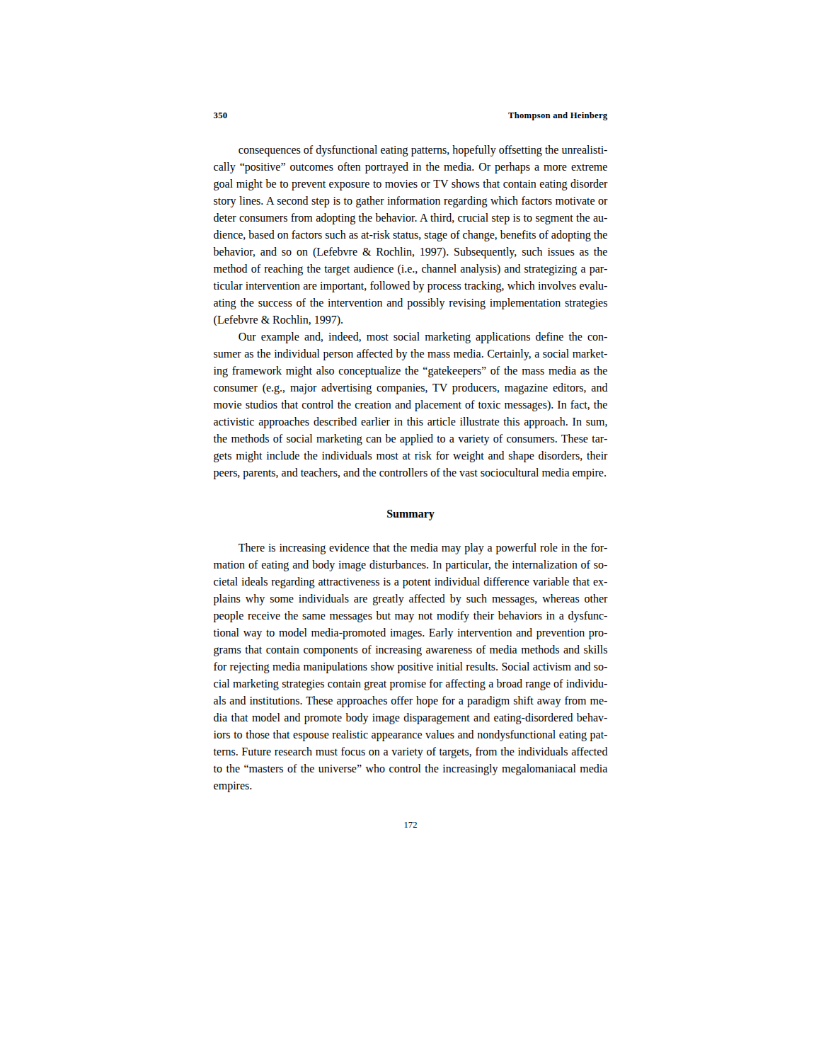350 Thompson and Heinberg
consequences of dysfunctional eating patterns, hopefully offsetting the unrealistically “positive” outcomes often portrayed in the media. Or perhaps a more extreme goal might be to prevent exposure to movies or TV shows that contain eating disorder story lines. A second step is to gather information regarding which factors motivate or deter consumers from adopting the behavior. A third, crucial step is to segment the audience, based on factors such as at-risk status, stage of change, benefits of adopting the behavior, and so on (Lefebvre & Rochlin, 1997). Subsequently, such issues as the method of reaching the target audience (i.e., channel analysis) and strategizing a particular intervention are important, followed by process tracking, which involves evaluating the success of the intervention and possibly revising implementation strategies (Lefebvre & Rochlin, 1997).
Our example and, indeed, most social marketing applications define the consumer as the individual person affected by the mass media. Certainly, a social marketing framework might also conceptualize the “gatekeepers” of the mass media as the consumer (e.g., major advertising companies, TV producers, magazine editors, and movie studios that control the creation and placement of toxic messages). In fact, the activistic approaches described earlier in this article illustrate this approach. In sum, the methods of social marketing can be applied to a variety of consumers. These targets might include the individuals most at risk for weight and shape disorders, their peers, parents, and teachers, and the controllers of the vast sociocultural media empire.
Summary
There is increasing evidence that the media may play a powerful role in the formation of eating and body image disturbances. In particular, the internalization of societal ideals regarding attractiveness is a potent individual difference variable that explains why some individuals are greatly affected by such messages, whereas other people receive the same messages but may not modify their behaviors in a dysfunctional way to model media-promoted images. Early intervention and prevention programs that contain components of increasing awareness of media methods and skills for rejecting media manipulations show positive initial results. Social activism and social marketing strategies contain great promise for affecting a broad range of individuals and institutions. These approaches offer hope for a paradigm shift away from media that model and promote body image disparagement and eating-disordered behaviors to those that espouse realistic appearance values and nondysfunctional eating patterns. Future research must focus on a variety of targets, from the individuals affected to the “masters of the universe” who control the increasingly megalomaniacal media empires.
172